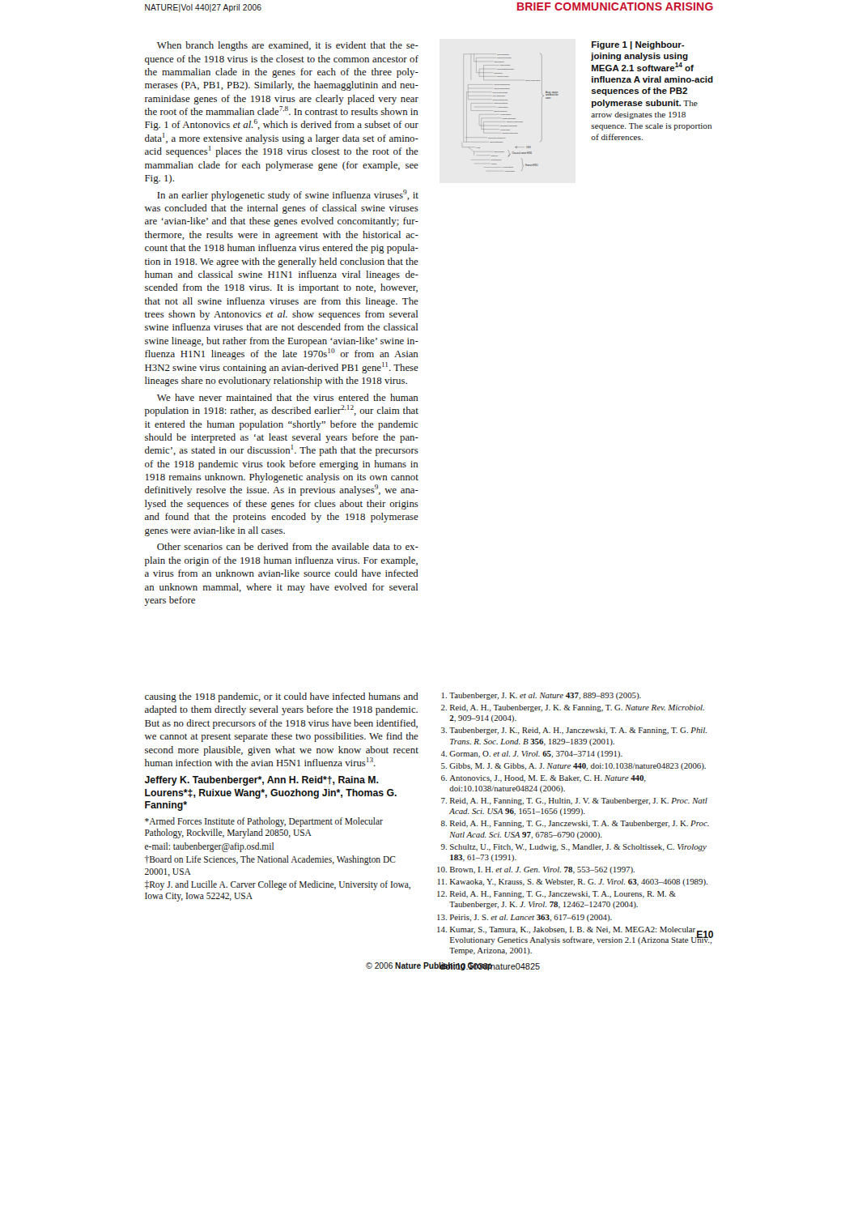NATURE|Vol 440|27 April 2006
BRIEF COMMUNICATIONS ARISING
When branch lengths are examined, it is evident that the sequence of the 1918 virus is the closest to the common ancestor of the mammalian clade in the genes for each of the three polymerases (PA, PB1, PB2). Similarly, the haemagglutinin and neuraminidase genes of the 1918 virus are clearly placed very near the root of the mammalian clade7,8. In contrast to results shown in Fig. 1 of Antonovics et al.6, which is derived from a subset of our data1, a more extensive analysis using a larger data set of amino-acid sequences1 places the 1918 virus closest to the root of the mammalian clade for each polymerase gene (for example, see Fig. 1).
In an earlier phylogenetic study of swine influenza viruses9, it was concluded that the internal genes of classical swine viruses are ‘avian-like’ and that these genes evolved concomitantly; furthermore, the results were in agreement with the historical account that the 1918 human influenza virus entered the pig population in 1918. We agree with the generally held conclusion that the human and classical swine H1N1 influenza viral lineages descended from the 1918 virus. It is important to note, however, that not all swine influenza viruses are from this lineage. The trees shown by Antonovics et al. show sequences from several swine influenza viruses that are not descended from the classical swine lineage, but rather from the European ‘avian-like’ swine influenza H1N1 lineages of the late 1970s10 or from an Asian H3N2 swine virus containing an avian-derived PB1 gene11. These lineages share no evolutionary relationship with the 1918 virus.
We have never maintained that the virus entered the human population in 1918: rather, as described earlier2,12, our claim that it entered the human population “shortly” before the pandemic should be interpreted as ‘at least several years before the pandemic’, as stated in our discussion1. The path that the precursors of the 1918 pandemic virus took before emerging in humans in 1918 remains unknown. Phylogenetic analysis on its own cannot definitively resolve the issue. As in previous analyses9, we analysed the sequences of these genes for clues about their origins and found that the proteins encoded by the 1918 polymerase genes were avian-like in all cases.
Other scenarios can be derived from the available data to explain the origin of the 1918 human influenza virus. For example, a virus from an unknown avian-like source could have infected an unknown mammal, where it may have evolved for several years before
SwineIndiana99 SwineMinnesota00 SwineOhio01 SwineIowa99 SwineNorthCarolina01 DuckNC01 SwineKorea02 SwineHongKong98 GooseGuangdong97 ChickenShanghai98 TurkeyMinnesota80 GullAstrakhan84 ChickenCalifornia01 SwineGermany81 HongKong99b EquineLondon73 HongKong97a ParakeetNarita98 ChickenHongKong97 PheasantHongKong99 HongKong99 ChukkaHongKong00 ChickenFPVRostock34 ChickenTaiwan99 1918 SwineIowa30 Swine31 PuertoRico34 Wsn33 HongKong97b HongKong98 1918 Avian, equine and Avian-like swine Classical swine H1N1 Human H1N1
Figure 1 | Neighbour-joining analysis using MEGA 2.1 software14 of influenza A viral amino-acid sequences of the PB2 polymerase subunit. The arrow designates the 1918 sequence. The scale is proportion of differences.
causing the 1918 pandemic, or it could have infected humans and adapted to them directly several years before the 1918 pandemic. But as no direct precursors of the 1918 virus have been identified, we cannot at present separate these two possibilities. We find the second more plausible, given what we now know about recent human infection with the avian H5N1 influenza virus13.
Jeffery K. Taubenberger*, Ann H. Reid*†, Raina M. Lourens*‡, Ruixue Wang*, Guozhong Jin*, Thomas G. Fanning*
*Armed Forces Institute of Pathology, Department of Molecular Pathology, Rockville, Maryland 20850, USA
e-mail: taubenberger@afip.osd.mil
†Board on Life Sciences, The National Academies, Washington DC 20001, USA
‡Roy J. and Lucille A. Carver College of Medicine, University of Iowa, Iowa City, Iowa 52242, USA
Taubenberger, J. K. et al. Nature 437, 889–893 (2005).
Reid, A. H., Taubenberger, J. K. & Fanning, T. G. Nature Rev. Microbiol. 2, 909–914 (2004).
Taubenberger, J. K., Reid, A. H., Janczewski, T. A. & Fanning, T. G. Phil. Trans. R. Soc. Lond. B 356, 1829–1839 (2001).
Gorman, O. et al. J. Virol. 65, 3704–3714 (1991).
Gibbs, M. J. & Gibbs, A. J. Nature 440, doi:10.1038/nature04823 (2006).
Antonovics, J., Hood, M. E. & Baker, C. H. Nature 440, doi:10.1038/nature04824 (2006).
Reid, A. H., Fanning, T. G., Hultin, J. V. & Taubenberger, J. K. Proc. Natl Acad. Sci. USA 96, 1651–1656 (1999).
Reid, A. H., Fanning, T. G., Janczewski, T. A. & Taubenberger, J. K. Proc. Natl Acad. Sci. USA 97, 6785–6790 (2000).
Schultz, U., Fitch, W., Ludwig, S., Mandler, J. & Scholtissek, C. Virology 183, 61–73 (1991).
Brown, I. H. et al. J. Gen. Virol. 78, 553–562 (1997).
Kawaoka, Y., Krauss, S. & Webster, R. G. J. Virol. 63, 4603–4608 (1989).
Reid, A. H., Fanning, T. G., Janczewski, T. A., Lourens, R. M. & Taubenberger, J. K. J. Virol. 78, 12462–12470 (2004).
Peiris, J. S. et al. Lancet 363, 617–619 (2004).
Kumar, S., Tamura, K., Jakobsen, I. B. & Nei, M. MEGA2: Molecular Evolutionary Genetics Analysis software, version 2.1 (Arizona State Univ., Tempe, Arizona, 2001).
doi: 10.1038/nature04825
E10
© 2006 Nature Publishing Group